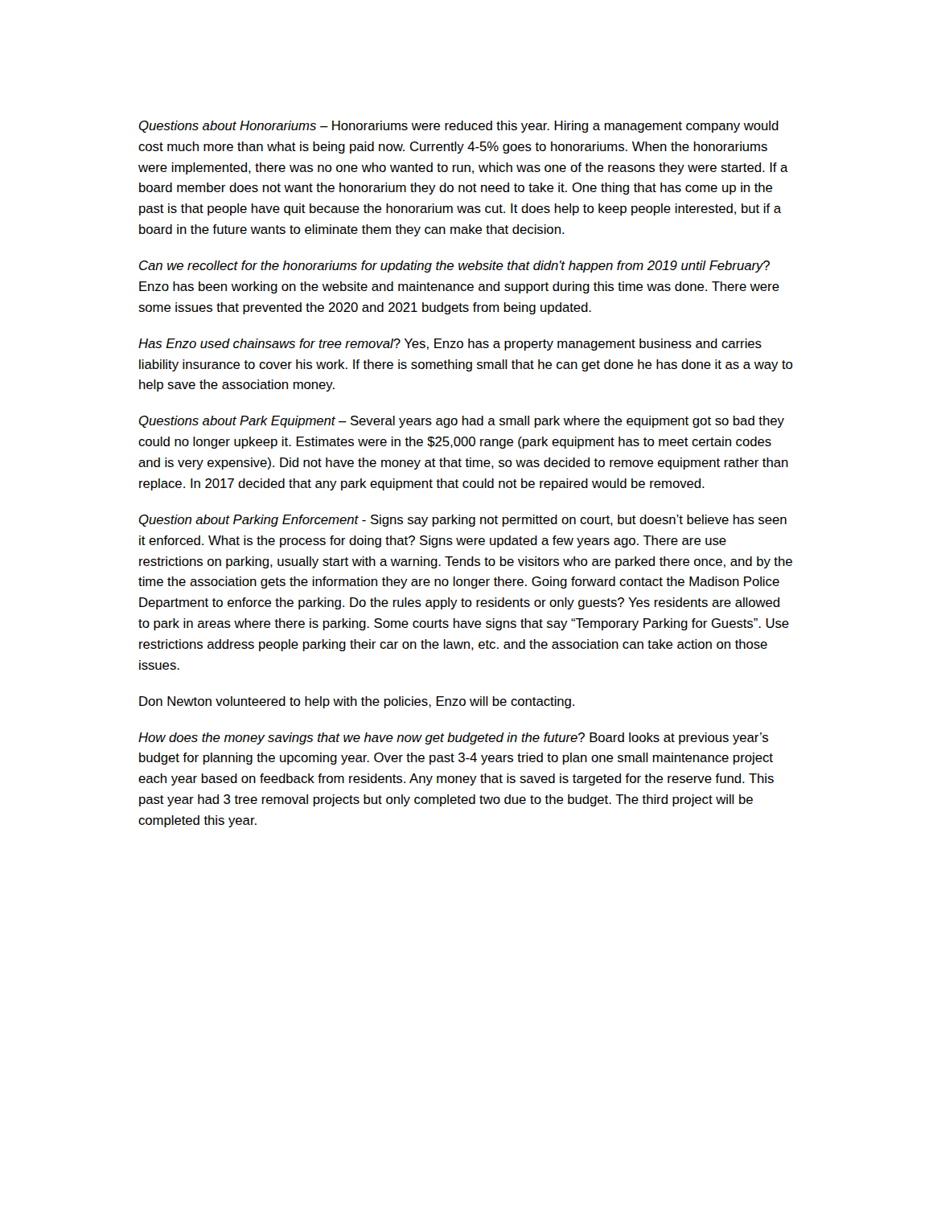Questions about Honorariums – Honorariums were reduced this year. Hiring a management company would cost much more than what is being paid now. Currently 4-5% goes to honorariums. When the honorariums were implemented, there was no one who wanted to run, which was one of the reasons they were started. If a board member does not want the honorarium they do not need to take it. One thing that has come up in the past is that people have quit because the honorarium was cut. It does help to keep people interested, but if a board in the future wants to eliminate them they can make that decision.
Can we recollect for the honorariums for updating the website that didn't happen from 2019 until February? Enzo has been working on the website and maintenance and support during this time was done. There were some issues that prevented the 2020 and 2021 budgets from being updated.
Has Enzo used chainsaws for tree removal? Yes, Enzo has a property management business and carries liability insurance to cover his work. If there is something small that he can get done he has done it as a way to help save the association money.
Questions about Park Equipment – Several years ago had a small park where the equipment got so bad they could no longer upkeep it. Estimates were in the $25,000 range (park equipment has to meet certain codes and is very expensive). Did not have the money at that time, so was decided to remove equipment rather than replace. In 2017 decided that any park equipment that could not be repaired would be removed.
Question about Parking Enforcement - Signs say parking not permitted on court, but doesn’t believe has seen it enforced. What is the process for doing that? Signs were updated a few years ago. There are use restrictions on parking, usually start with a warning. Tends to be visitors who are parked there once, and by the time the association gets the information they are no longer there. Going forward contact the Madison Police Department to enforce the parking. Do the rules apply to residents or only guests? Yes residents are allowed to park in areas where there is parking. Some courts have signs that say “Temporary Parking for Guests”. Use restrictions address people parking their car on the lawn, etc. and the association can take action on those issues.
Don Newton volunteered to help with the policies, Enzo will be contacting.
How does the money savings that we have now get budgeted in the future? Board looks at previous year’s budget for planning the upcoming year. Over the past 3-4 years tried to plan one small maintenance project each year based on feedback from residents. Any money that is saved is targeted for the reserve fund. This past year had 3 tree removal projects but only completed two due to the budget. The third project will be completed this year.